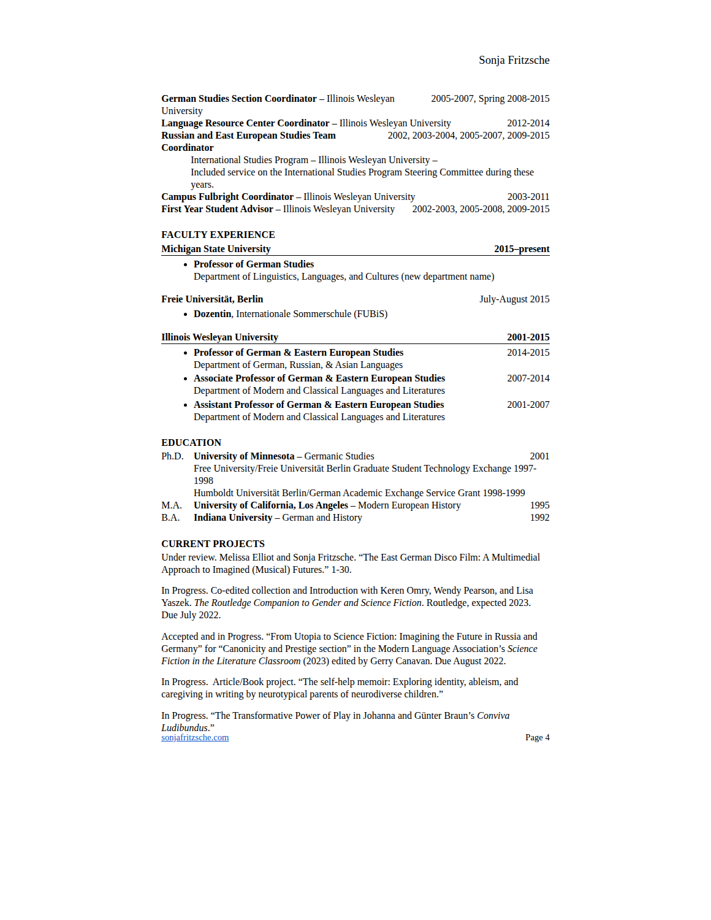Sonja Fritzsche
German Studies Section Coordinator – Illinois Wesleyan University
2005-2007, Spring 2008-2015
Language Resource Center Coordinator – Illinois Wesleyan University
2012-2014
Russian and East European Studies Team Coordinator
2002, 2003-2004, 2005-2007, 2009-2015
International Studies Program – Illinois Wesleyan University –
Included service on the International Studies Program Steering Committee during these years.
Campus Fulbright Coordinator – Illinois Wesleyan University
2003-2011
First Year Student Advisor – Illinois Wesleyan University
2002-2003, 2005-2008, 2009-2015
FACULTY EXPERIENCE
Michigan State University 2015–present
Professor of German Studies Department of Linguistics, Languages, and Cultures (new department name)
Freie Universität, Berlin
July-August 2015
Dozentin, Internationale Sommerschule (FUBiS)
Illinois Wesleyan University 2001-2015
Professor of German & Eastern European Studies
2014-2015
Department of German, Russian, & Asian Languages
Associate Professor of German & Eastern European Studies
2007-2014
Department of Modern and Classical Languages and Literatures
Assistant Professor of German & Eastern European Studies
2001-2007
Department of Modern and Classical Languages and Literatures
EDUCATION
| Ph.D. | University of Minnesota – Germanic Studies | 2001 |
| | Free University/Freie Universität Berlin Graduate Student Technology Exchange 1997-1998 |
| | Humboldt Universität Berlin/German Academic Exchange Service Grant 1998-1999 |
| M.A. | University of California, Los Angeles – Modern European History | 1995 |
| B.A. | Indiana University – German and History | 1992 |
CURRENT PROJECTS
Under review. Melissa Elliot and Sonja Fritzsche. “The East German Disco Film: A Multimedial Approach to Imagined (Musical) Futures.” 1-30.
In Progress. Co-edited collection and Introduction with Keren Omry, Wendy Pearson, and Lisa Yaszek. The Routledge Companion to Gender and Science Fiction. Routledge, expected 2023. Due July 2022.
Accepted and in Progress. “From Utopia to Science Fiction: Imagining the Future in Russia and Germany” for “Canonicity and Prestige section” in the Modern Language Association’s Science Fiction in the Literature Classroom (2023) edited by Gerry Canavan. Due August 2022.
In Progress. Article/Book project. “The self-help memoir: Exploring identity, ableism, and caregiving in writing by neurotypical parents of neurodiverse children.”
In Progress. “The Transformative Power of Play in Johanna and Günter Braun’s Conviva Ludibundus.”
sonjafritzsche.com Page 4